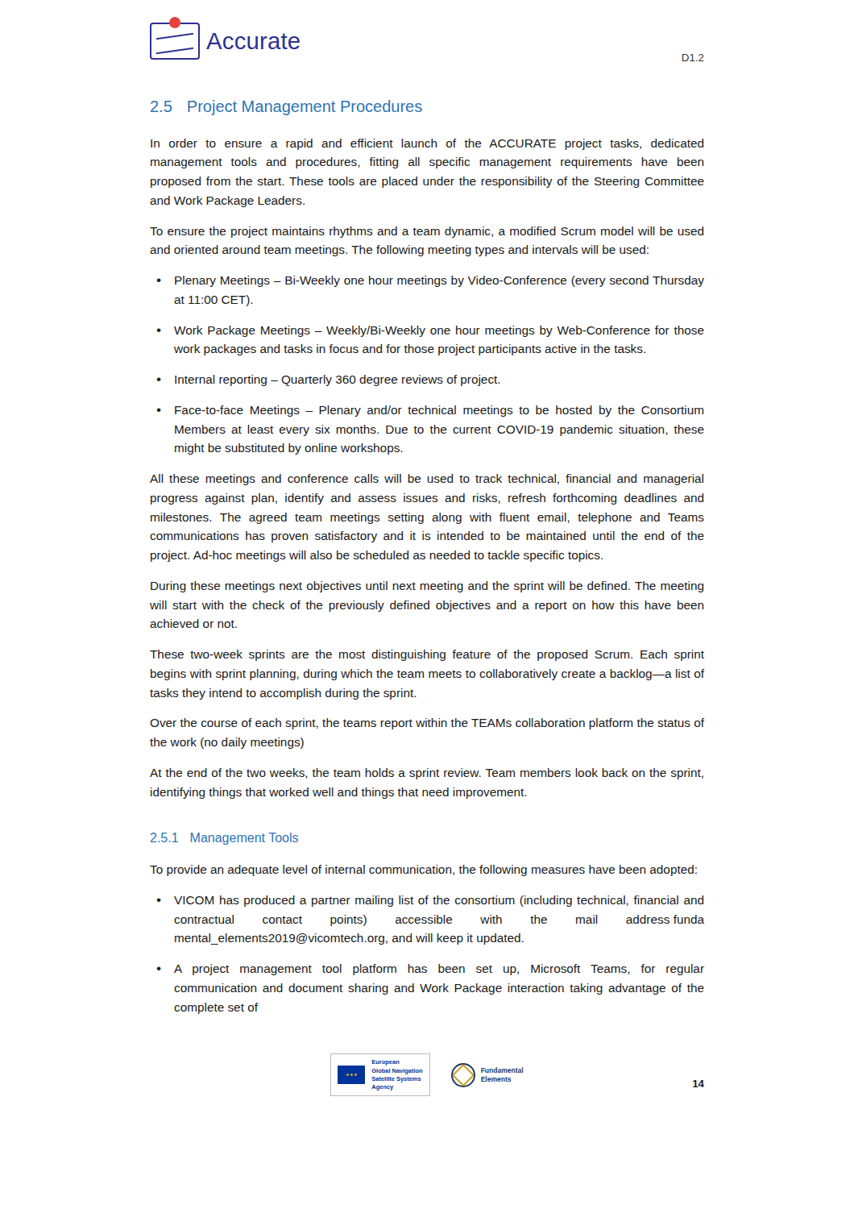Accurate
D1.2
2.5 Project Management Procedures
In order to ensure a rapid and efficient launch of the ACCURATE project tasks, dedicated management tools and procedures, fitting all specific management requirements have been proposed from the start. These tools are placed under the responsibility of the Steering Committee and Work Package Leaders.
To ensure the project maintains rhythms and a team dynamic, a modified Scrum model will be used and oriented around team meetings. The following meeting types and intervals will be used:
Plenary Meetings – Bi-Weekly one hour meetings by Video-Conference (every second Thursday at 11:00 CET).
Work Package Meetings – Weekly/Bi-Weekly one hour meetings by Web-Conference for those work packages and tasks in focus and for those project participants active in the tasks.
Internal reporting – Quarterly 360 degree reviews of project.
Face-to-face Meetings – Plenary and/or technical meetings to be hosted by the Consortium Members at least every six months. Due to the current COVID-19 pandemic situation, these might be substituted by online workshops.
All these meetings and conference calls will be used to track technical, financial and managerial progress against plan, identify and assess issues and risks, refresh forthcoming deadlines and milestones. The agreed team meetings setting along with fluent email, telephone and Teams communications has proven satisfactory and it is intended to be maintained until the end of the project. Ad-hoc meetings will also be scheduled as needed to tackle specific topics.
During these meetings next objectives until next meeting and the sprint will be defined. The meeting will start with the check of the previously defined objectives and a report on how this have been achieved or not.
These two-week sprints are the most distinguishing feature of the proposed Scrum. Each sprint begins with sprint planning, during which the team meets to collaboratively create a backlog—a list of tasks they intend to accomplish during the sprint.
Over the course of each sprint, the teams report within the TEAMs collaboration platform the status of the work (no daily meetings)
At the end of the two weeks, the team holds a sprint review. Team members look back on the sprint, identifying things that worked well and things that need improvement.
2.5.1 Management Tools
To provide an adequate level of internal communication, the following measures have been adopted:
VICOM has produced a partner mailing list of the consortium (including technical, financial and contractual contact points) accessible with the mail address fundamental_elements2019@vicomtech.org, and will keep it updated.
A project management tool platform has been set up, Microsoft Teams, for regular communication and document sharing and Work Package interaction taking advantage of the complete set of
European
Global Navigation
Satellite Systems
Agency
Fundamental
Elements
14